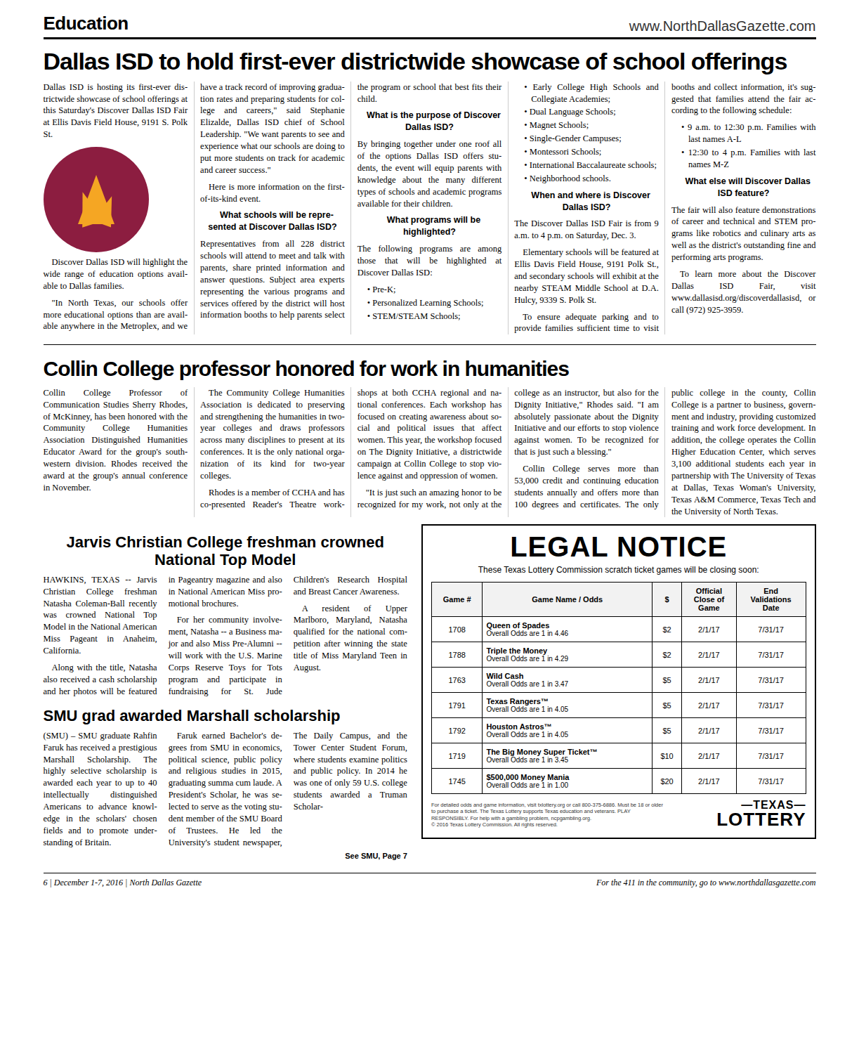Education
www.NorthDallasGazette.com
Dallas ISD to hold first-ever districtwide showcase of school offerings
Dallas ISD is hosting its first-ever districtwide showcase of school offerings at this Saturday's Discover Dallas ISD Fair at Ellis Davis Field House, 9191 S. Polk St.
Discover Dallas ISD will highlight the wide range of education options available to Dallas families.
"In North Texas, our schools offer more educational options than are available anywhere in the Metroplex, and we have a track record of improving graduation rates and preparing students for college and careers," said Stephanie Elizalde, Dallas ISD chief of School Leadership. "We want parents to see and experience what our schools are doing to put more students on track for academic and career success."
Here is more information on the first-of-its-kind event.
What schools will be represented at Discover Dallas ISD?
Representatives from all 228 district schools will attend to meet and talk with parents, share printed information and answer questions. Subject area experts representing the various programs and services offered by the district will host information booths to help parents select the program or school that best fits their child.
What is the purpose of Discover Dallas ISD?
By bringing together under one roof all of the options Dallas ISD offers students, the event will equip parents with knowledge about the many different types of schools and academic programs available for their children.
What programs will be highlighted?
The following programs are among those that will be highlighted at Discover Dallas ISD:
Pre-K;
Personalized Learning Schools;
STEM/STEAM Schools;
Early College High Schools and Collegiate Academies;
Dual Language Schools;
Magnet Schools;
Single-Gender Campuses;
Montessori Schools;
International Baccalaureate schools;
Neighborhood schools.
When and where is Discover Dallas ISD?
The Discover Dallas ISD Fair is from 9 a.m. to 4 p.m. on Saturday, Dec. 3.
Elementary schools will be featured at Ellis Davis Field House, 9191 Polk St., and secondary schools will exhibit at the nearby STEAM Middle School at D.A. Hulcy, 9339 S. Polk St.
To ensure adequate parking and to provide families sufficient time to visit booths and collect information, it's suggested that families attend the fair according to the following schedule:
9 a.m. to 12:30 p.m. Families with last names A-L
12:30 to 4 p.m. Families with last names M-Z
What else will Discover Dallas ISD feature?
The fair will also feature demonstrations of career and technical and STEM programs like robotics and culinary arts as well as the district's outstanding fine and performing arts programs.
To learn more about the Discover Dallas ISD Fair, visit www.dallasisd.org/discoverdallasisd, or call (972) 925-3959.
Collin College professor honored for work in humanities
Collin College Professor of Communication Studies Sherry Rhodes, of McKinney, has been honored with the Community College Humanities Association Distinguished Humanities Educator Award for the group's southwestern division. Rhodes received the award at the group's annual conference in November.
The Community College Humanities Association is dedicated to preserving and strengthening the humanities in two-year colleges and draws professors across many disciplines to present at its conferences. It is the only national organization of its kind for two-year colleges.
Rhodes is a member of CCHA and has co-presented Reader's Theatre workshops at both CCHA regional and national conferences. Each workshop has focused on creating awareness about social and political issues that affect women. This year, the workshop focused on The Dignity Initiative, a districtwide campaign at Collin College to stop violence against and oppression of women.
"It is just such an amazing honor to be recognized for my work, not only at the college as an instructor, but also for the Dignity Initiative," Rhodes said. "I am absolutely passionate about the Dignity Initiative and our efforts to stop violence against women. To be recognized for that is just such a blessing."
Collin College serves more than 53,000 credit and continuing education students annually and offers more than 100 degrees and certificates. The only public college in the county, Collin College is a partner to business, government and industry, providing customized training and work force development. In addition, the college operates the Collin Higher Education Center, which serves 3,100 additional students each year in partnership with The University of Texas at Dallas, Texas Woman's University, Texas A&M Commerce, Texas Tech and the University of North Texas.
Jarvis Christian College freshman crowned National Top Model
HAWKINS, TEXAS -- Jarvis Christian College freshman Natasha Coleman-Ball recently was crowned National Top Model in the National American Miss Pageant in Anaheim, California.
Along with the title, Natasha also received a cash scholarship and her photos will be featured in Pageantry magazine and also in National American Miss promotional brochures.
For her community involvement, Natasha -- a Business major and also Miss Pre-Alumni -- will work with the U.S. Marine Corps Reserve Toys for Tots program and participate in fundraising for St. Jude Children's Research Hospital and Breast Cancer Awareness.
A resident of Upper Marlboro, Maryland, Natasha qualified for the national competition after winning the state title of Miss Maryland Teen in August.
SMU grad awarded Marshall scholarship
(SMU) – SMU graduate Rahfin Faruk has received a prestigious Marshall Scholarship. The highly selective scholarship is awarded each year to up to 40 intellectually distinguished Americans to advance knowledge in the scholars' chosen fields and to promote understanding of Britain.
Faruk earned Bachelor's degrees from SMU in economics, political science, public policy and religious studies in 2015, graduating summa cum laude. A President's Scholar, he was selected to serve as the voting student member of the SMU Board of Trustees. He led the University's student newspaper, The Daily Campus, and the Tower Center Student Forum, where students examine politics and public policy. In 2014 he was one of only 59 U.S. college students awarded a Truman Scholar-
See SMU, Page 7
LEGAL NOTICE
These Texas Lottery Commission scratch ticket games will be closing soon:
| Game # | Game Name / Odds | $ | Official Close of Game | End Validations Date |
| --- | --- | --- | --- | --- |
| 1708 | Queen of Spades Overall Odds are 1 in 4.46 | $2 | 2/1/17 | 7/31/17 |
| 1788 | Triple the Money Overall Odds are 1 in 4.29 | $2 | 2/1/17 | 7/31/17 |
| 1763 | Wild Cash Overall Odds are 1 in 3.47 | $5 | 2/1/17 | 7/31/17 |
| 1791 | Texas Rangers™ Overall Odds are 1 in 4.05 | $5 | 2/1/17 | 7/31/17 |
| 1792 | Houston Astros™ Overall Odds are 1 in 4.05 | $5 | 2/1/17 | 7/31/17 |
| 1719 | The Big Money Super Ticket™ Overall Odds are 1 in 3.45 | $10 | 2/1/17 | 7/31/17 |
| 1745 | $500,000 Money Mania Overall Odds are 1 in 1.00 | $20 | 2/1/17 | 7/31/17 |
For detailed odds and game information, visit txlottery.org or call 800-375-6886. Must be 18 or older to purchase a ticket. The Texas Lottery supports Texas education and veterans. PLAY RESPONSIBLY. For help with a gambling problem, ncpgambling.org.
© 2016 Texas Lottery Commission. All rights reserved.
—TEXAS—
LOTTERY
6 | December 1-7, 2016 | North Dallas Gazette
For the 411 in the community, go to www.northdallasgazette.com